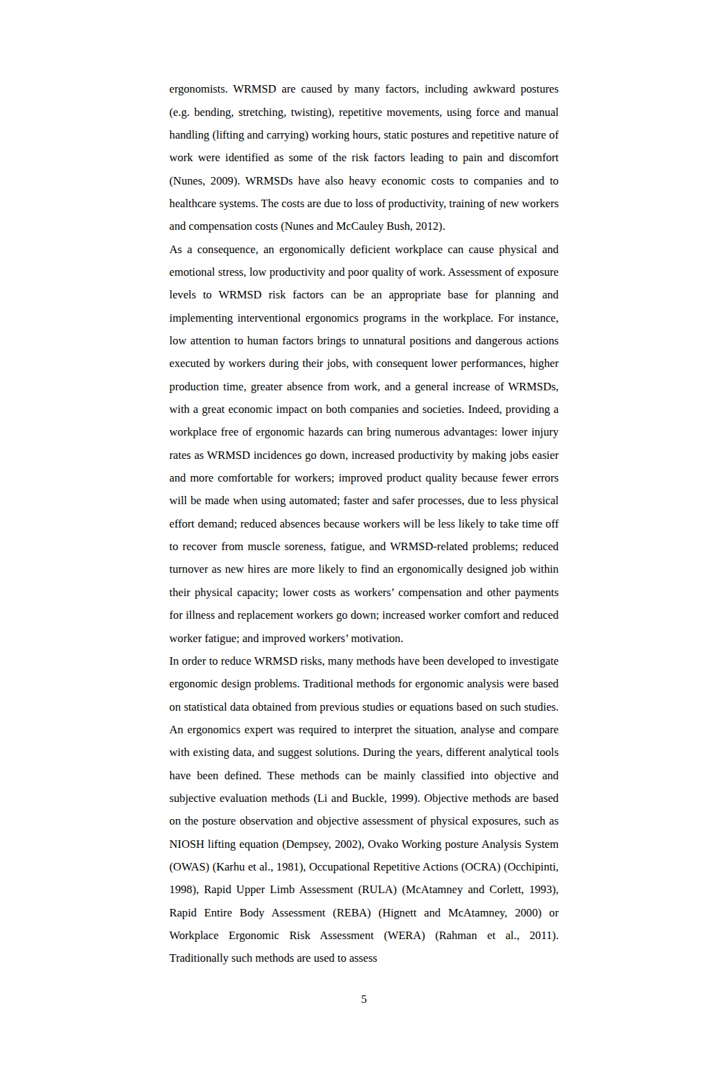ergonomists. WRMSD are caused by many factors, including awkward postures (e.g. bending, stretching, twisting), repetitive movements, using force and manual handling (lifting and carrying) working hours, static postures and repetitive nature of work were identified as some of the risk factors leading to pain and discomfort (Nunes, 2009). WRMSDs have also heavy economic costs to companies and to healthcare systems. The costs are due to loss of productivity, training of new workers and compensation costs (Nunes and McCauley Bush, 2012).
As a consequence, an ergonomically deficient workplace can cause physical and emotional stress, low productivity and poor quality of work. Assessment of exposure levels to WRMSD risk factors can be an appropriate base for planning and implementing interventional ergonomics programs in the workplace. For instance, low attention to human factors brings to unnatural positions and dangerous actions executed by workers during their jobs, with consequent lower performances, higher production time, greater absence from work, and a general increase of WRMSDs, with a great economic impact on both companies and societies. Indeed, providing a workplace free of ergonomic hazards can bring numerous advantages: lower injury rates as WRMSD incidences go down, increased productivity by making jobs easier and more comfortable for workers; improved product quality because fewer errors will be made when using automated; faster and safer processes, due to less physical effort demand; reduced absences because workers will be less likely to take time off to recover from muscle soreness, fatigue, and WRMSD-related problems; reduced turnover as new hires are more likely to find an ergonomically designed job within their physical capacity; lower costs as workers’ compensation and other payments for illness and replacement workers go down; increased worker comfort and reduced worker fatigue; and improved workers’ motivation.
In order to reduce WRMSD risks, many methods have been developed to investigate ergonomic design problems. Traditional methods for ergonomic analysis were based on statistical data obtained from previous studies or equations based on such studies. An ergonomics expert was required to interpret the situation, analyse and compare with existing data, and suggest solutions. During the years, different analytical tools have been defined. These methods can be mainly classified into objective and subjective evaluation methods (Li and Buckle, 1999). Objective methods are based on the posture observation and objective assessment of physical exposures, such as NIOSH lifting equation (Dempsey, 2002), Ovako Working posture Analysis System (OWAS) (Karhu et al., 1981), Occupational Repetitive Actions (OCRA) (Occhipinti, 1998), Rapid Upper Limb Assessment (RULA) (McAtamney and Corlett, 1993), Rapid Entire Body Assessment (REBA) (Hignett and McAtamney, 2000) or Workplace Ergonomic Risk Assessment (WERA) (Rahman et al., 2011). Traditionally such methods are used to assess
5